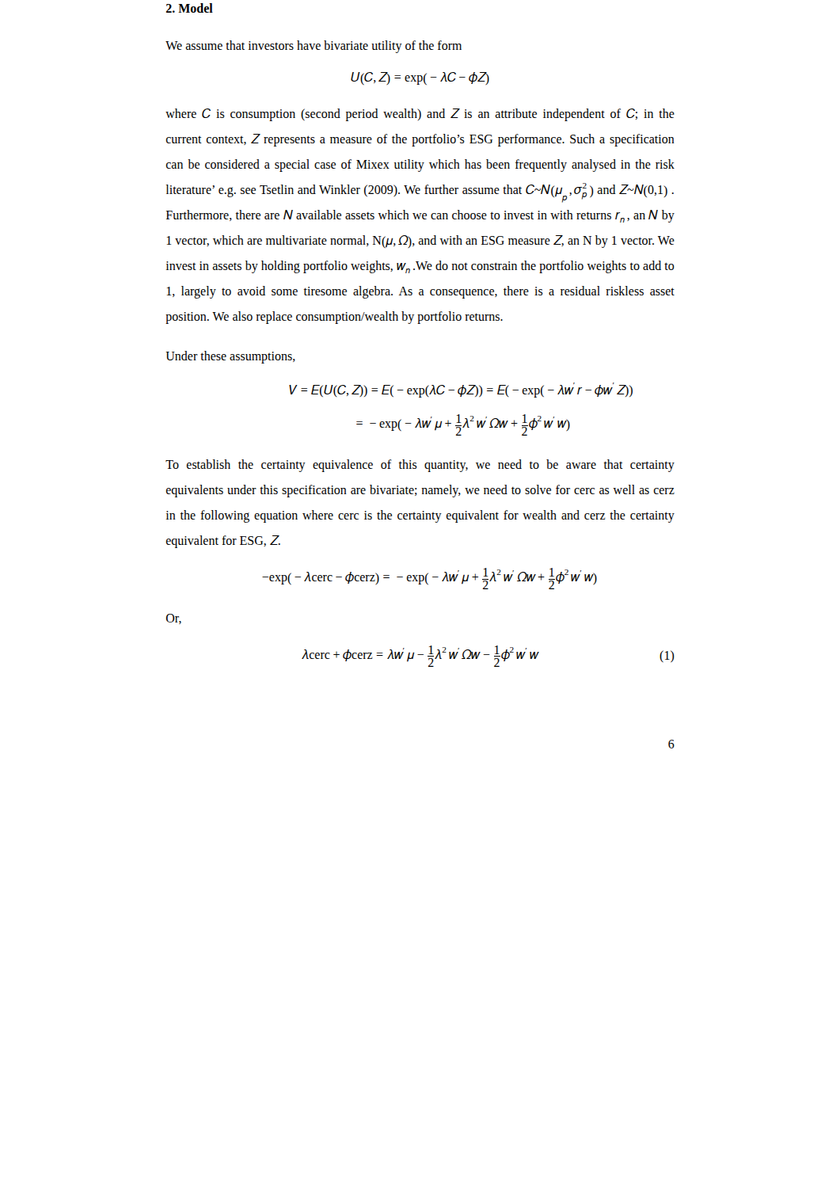2. Model
We assume that investors have bivariate utility of the form
U(C,Z) = exp⁡(−λC−ϕZ)
where C is consumption (second period wealth) and Z is an attribute independent of C; in the current context, Z represents a measure of the portfolio’s ESG performance. Such a specification can be considered a special case of Mixex utility which has been frequently analysed in the risk literature’ e.g. see Tsetlin and Winkler (2009). We further assume that C~N(μp,σp2) and Z~N(0,1) . Furthermore, there are N available assets which we can choose to invest in with returns rn, an N by 1 vector, which are multivariate normal, N(μ,Ω), and with an ESG measure Z, an N by 1 vector. We invest in assets by holding portfolio weights, wn.We do not constrain the portfolio weights to add to 1, largely to avoid some tiresome algebra. As a consequence, there is a residual riskless asset position. We also replace consumption/wealth by portfolio returns.
Under these assumptions,
V=E(U(C,Z)) = E(−exp⁡(λC−ϕZ)) = E(−exp⁡(−λw′r−ϕw′Z))
= −exp⁡( −λw′μ + 12 λ2w′Ωw + 12 ϕ2w′w )
To establish the certainty equivalence of this quantity, we need to be aware that certainty equivalents under this specification are bivariate; namely, we need to solve for cerc as well as cerz in the following equation where cerc is the certainty equivalent for wealth and cerz the certainty equivalent for ESG, Z.
−exp⁡(−λcerc−ϕcerz) = −exp⁡( −λw′μ + 12 λ2w′Ωw + 12 ϕ2w′w )
Or,
λcerc+ϕcerz = λw′μ − 12 λ2w′Ωw − 12 ϕ2w′w (1)
6